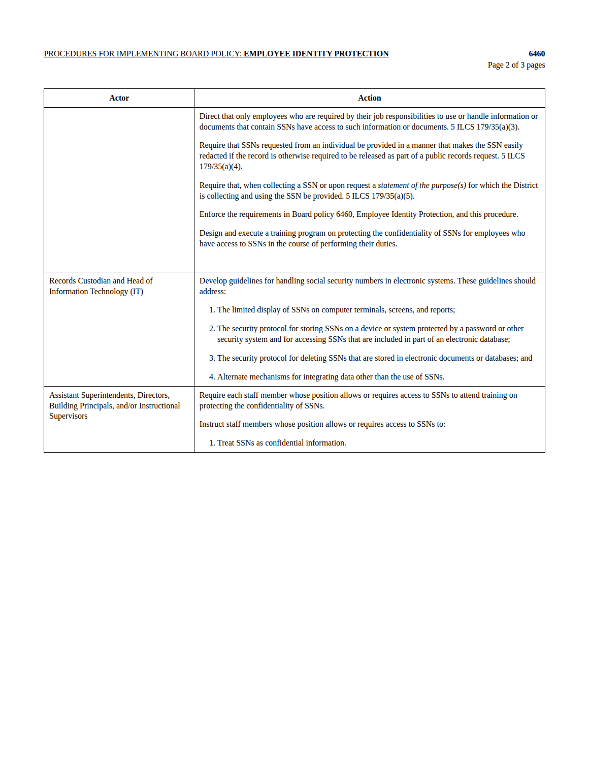PROCEDURES FOR IMPLEMENTING BOARD POLICY: EMPLOYEE IDENTITY PROTECTION 6460
Page 2 of 3 pages
| Actor | Action |
| --- | --- |
| | Direct that only employees who are required by their job responsibilities to use or handle information or documents that contain SSNs have access to such information or documents. 5 ILCS 179/35(a)(3). Require that SSNs requested from an individual be provided in a manner that makes the SSN easily redacted if the record is otherwise required to be released as part of a public records request. 5 ILCS 179/35(a)(4). Require that, when collecting a SSN or upon request a statement of the purpose(s) for which the District is collecting and using the SSN be provided. 5 ILCS 179/35(a)(5). Enforce the requirements in Board policy 6460, Employee Identity Protection, and this procedure. Design and execute a training program on protecting the confidentiality of SSNs for employees who have access to SSNs in the course of performing their duties. |
| Records Custodian and Head of Information Technology (IT) | Develop guidelines for handling social security numbers in electronic systems. These guidelines should address: The limited display of SSNs on computer terminals, screens, and reports; The security protocol for storing SSNs on a device or system protected by a password or other security system and for accessing SSNs that are included in part of an electronic database; The security protocol for deleting SSNs that are stored in electronic documents or databases; and Alternate mechanisms for integrating data other than the use of SSNs. |
| Assistant Superintendents, Directors, Building Principals, and/or Instructional Supervisors | Require each staff member whose position allows or requires access to SSNs to attend training on protecting the confidentiality of SSNs. Instruct staff members whose position allows or requires access to SSNs to: Treat SSNs as confidential information. |